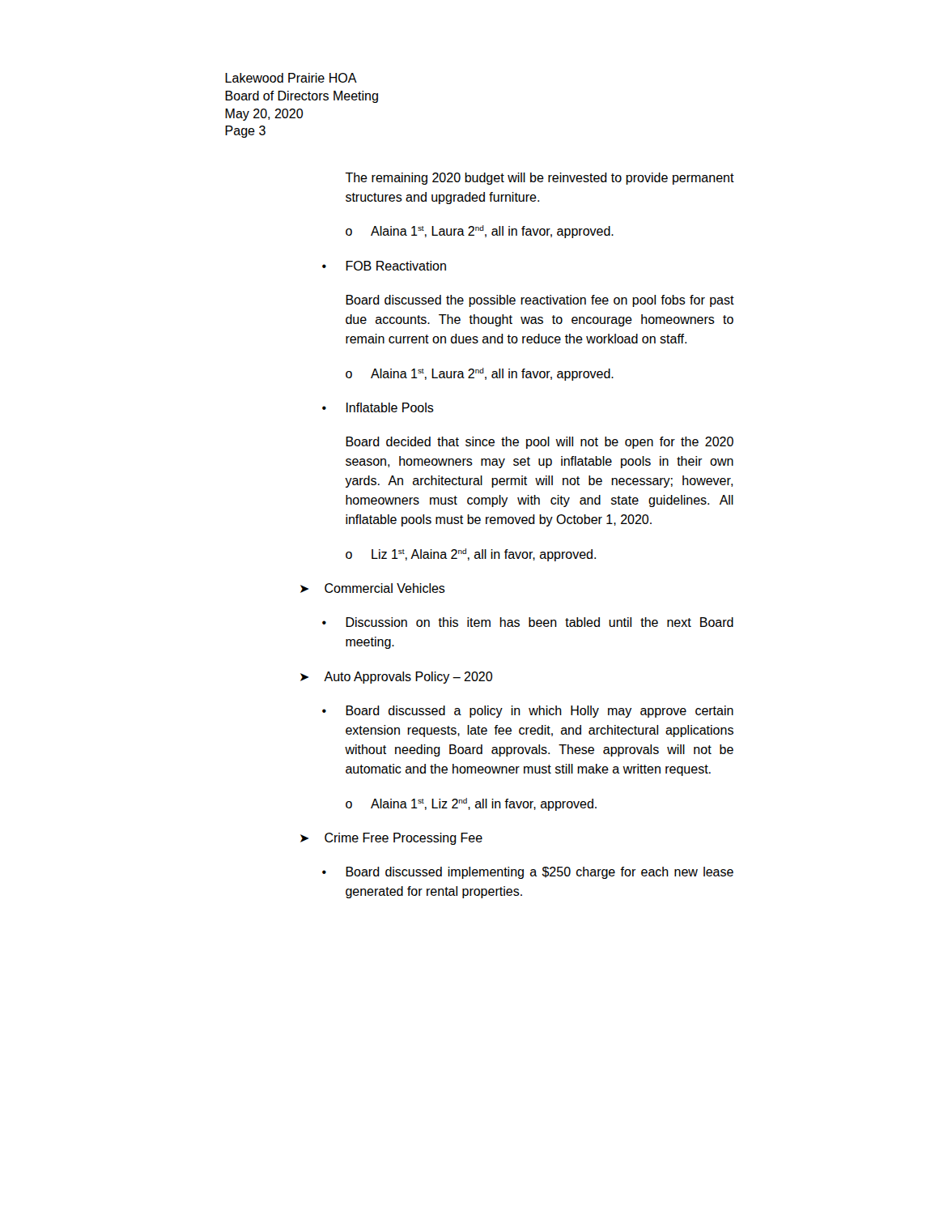Lakewood Prairie HOA
Board of Directors Meeting
May 20, 2020
Page 3
The remaining 2020 budget will be reinvested to provide permanent structures and upgraded furniture.
o
Alaina 1st, Laura 2nd, all in favor, approved.
•
FOB Reactivation
Board discussed the possible reactivation fee on pool fobs for past due accounts. The thought was to encourage homeowners to remain current on dues and to reduce the workload on staff.
o
Alaina 1st, Laura 2nd, all in favor, approved.
•
Inflatable Pools
Board decided that since the pool will not be open for the 2020 season, homeowners may set up inflatable pools in their own yards. An architectural permit will not be necessary; however, homeowners must comply with city and state guidelines. All inflatable pools must be removed by October 1, 2020.
o
Liz 1st, Alaina 2nd, all in favor, approved.
➤
Commercial Vehicles
•
Discussion on this item has been tabled until the next Board meeting.
➤
Auto Approvals Policy – 2020
•
Board discussed a policy in which Holly may approve certain extension requests, late fee credit, and architectural applications without needing Board approvals. These approvals will not be automatic and the homeowner must still make a written request.
o
Alaina 1st, Liz 2nd, all in favor, approved.
➤
Crime Free Processing Fee
•
Board discussed implementing a $250 charge for each new lease generated for rental properties.